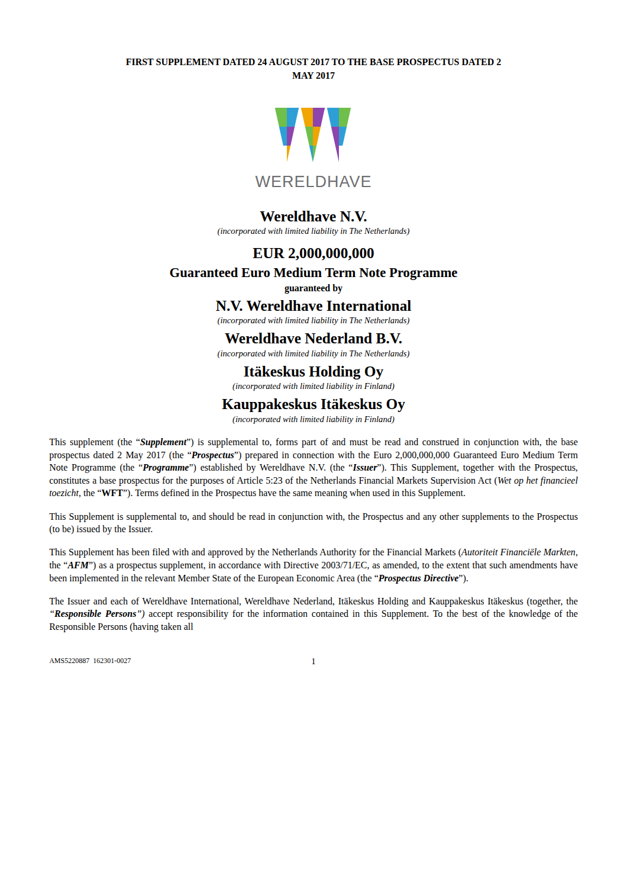FIRST SUPPLEMENT DATED 24 AUGUST 2017 TO THE BASE PROSPECTUS DATED 2
MAY 2017
WERELDHAVE
Wereldhave N.V.
(incorporated with limited liability in The Netherlands)
EUR 2,000,000,000
Guaranteed Euro Medium Term Note Programme
guaranteed by
N.V. Wereldhave International
(incorporated with limited liability in The Netherlands)
Wereldhave Nederland B.V.
(incorporated with limited liability in The Netherlands)
Itäkeskus Holding Oy
(incorporated with limited liability in Finland)
Kauppakeskus Itäkeskus Oy
(incorporated with limited liability in Finland)
This supplement (the “Supplement”) is supplemental to, forms part of and must be read and construed in conjunction with, the base prospectus dated 2 May 2017 (the “Prospectus”) prepared in connection with the Euro 2,000,000,000 Guaranteed Euro Medium Term Note Programme (the “Programme”) established by Wereldhave N.V. (the “Issuer”). This Supplement, together with the Prospectus, constitutes a base prospectus for the purposes of Article 5:23 of the Netherlands Financial Markets Supervision Act (Wet op het financieel toezicht, the “WFT”). Terms defined in the Prospectus have the same meaning when used in this Supplement.
This Supplement is supplemental to, and should be read in conjunction with, the Prospectus and any other supplements to the Prospectus (to be) issued by the Issuer.
This Supplement has been filed with and approved by the Netherlands Authority for the Financial Markets (Autoriteit Financiële Markten, the “AFM”) as a prospectus supplement, in accordance with Directive 2003/71/EC, as amended, to the extent that such amendments have been implemented in the relevant Member State of the European Economic Area (the “Prospectus Directive”).
The Issuer and each of Wereldhave International, Wereldhave Nederland, Itäkeskus Holding and Kauppakeskus Itäkeskus (together, the “Responsible Persons”) accept responsibility for the information contained in this Supplement. To the best of the knowledge of the Responsible Persons (having taken all
AMS5220887 162301-0027
1